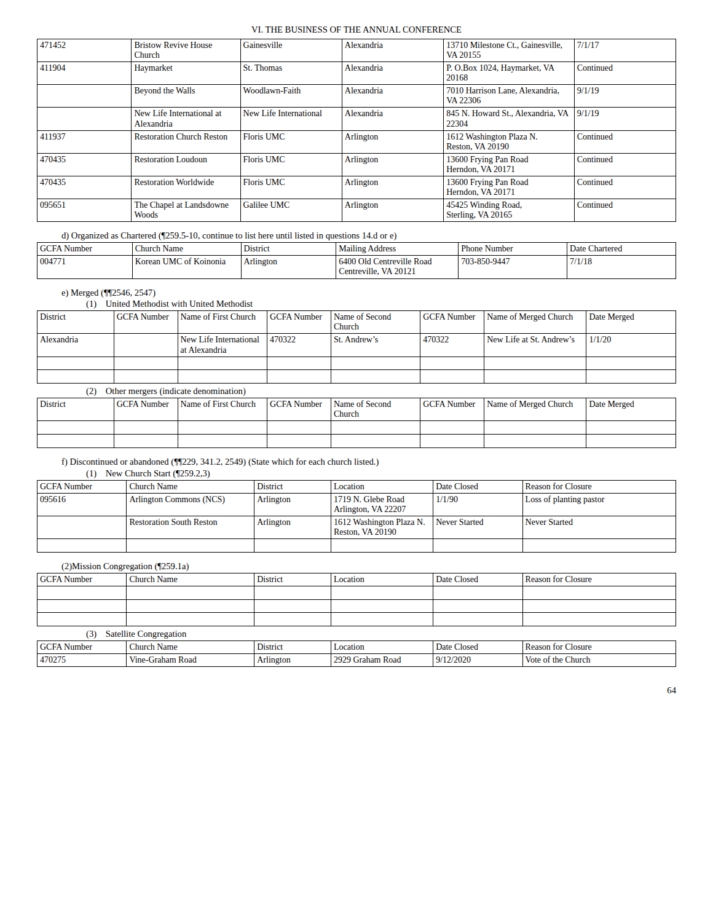VI. THE BUSINESS OF THE ANNUAL CONFERENCE
| 471452 | Bristow Revive House Church | Gainesville | Alexandria | 13710 Milestone Ct., Gainesville, VA 20155 | 7/1/17 |
| 411904 | Haymarket | St. Thomas | Alexandria | P. O.Box 1024, Haymarket, VA 20168 | Continued |
| | Beyond the Walls | Woodlawn-Faith | Alexandria | 7010 Harrison Lane, Alexandria, VA 22306 | 9/1/19 |
| | New Life International at Alexandria | New Life International | Alexandria | 845 N. Howard St., Alexandria, VA 22304 | 9/1/19 |
| 411937 | Restoration Church Reston | Floris UMC | Arlington | 1612 Washington Plaza N. Reston, VA 20190 | Continued |
| 470435 | Restoration Loudoun | Floris UMC | Arlington | 13600 Frying Pan Road Herndon, VA 20171 | Continued |
| 470435 | Restoration Worldwide | Floris UMC | Arlington | 13600 Frying Pan Road Herndon, VA 20171 | Continued |
| 095651 | The Chapel at Landsdowne Woods | Galilee UMC | Arlington | 45425 Winding Road, Sterling, VA 20165 | Continued |
d) Organized as Chartered (¶259.5-10, continue to list here until listed in questions 14.d or e)
| GCFA Number | Church Name | District | Mailing Address | Phone Number | Date Chartered |
| --- | --- | --- | --- | --- | --- |
| 004771 | Korean UMC of Koinonia | Arlington | 6400 Old Centreville Road Centreville, VA 20121 | 703-850-9447 | 7/1/18 |
e) Merged (¶¶2546, 2547)
(1) United Methodist with United Methodist
| District | GCFA Number | Name of First Church | GCFA Number | Name of Second Church | GCFA Number | Name of Merged Church | Date Merged |
| --- | --- | --- | --- | --- | --- | --- | --- |
| Alexandria | | New Life International at Alexandria | 470322 | St. Andrew’s | 470322 | New Life at St. Andrew’s | 1/1/20 |
(2) Other mergers (indicate denomination)
| District | GCFA Number | Name of First Church | GCFA Number | Name of Second Church | GCFA Number | Name of Merged Church | Date Merged |
| --- | --- | --- | --- | --- | --- | --- | --- |
f) Discontinued or abandoned (¶¶229, 341.2, 2549) (State which for each church listed.)
(1) New Church Start (¶259.2,3)
| GCFA Number | Church Name | District | Location | Date Closed | Reason for Closure |
| --- | --- | --- | --- | --- | --- |
| 095616 | Arlington Commons (NCS) | Arlington | 1719 N. Glebe Road Arlington, VA 22207 | 1/1/90 | Loss of planting pastor |
| | Restoration South Reston | Arlington | 1612 Washington Plaza N. Reston, VA 20190 | Never Started | Never Started |
(2)Mission Congregation (¶259.1a)
| GCFA Number | Church Name | District | Location | Date Closed | Reason for Closure |
| --- | --- | --- | --- | --- | --- |
(3) Satellite Congregation
| GCFA Number | Church Name | District | Location | Date Closed | Reason for Closure |
| --- | --- | --- | --- | --- | --- |
| 470275 | Vine-Graham Road | Arlington | 2929 Graham Road | 9/12/2020 | Vote of the Church |
64